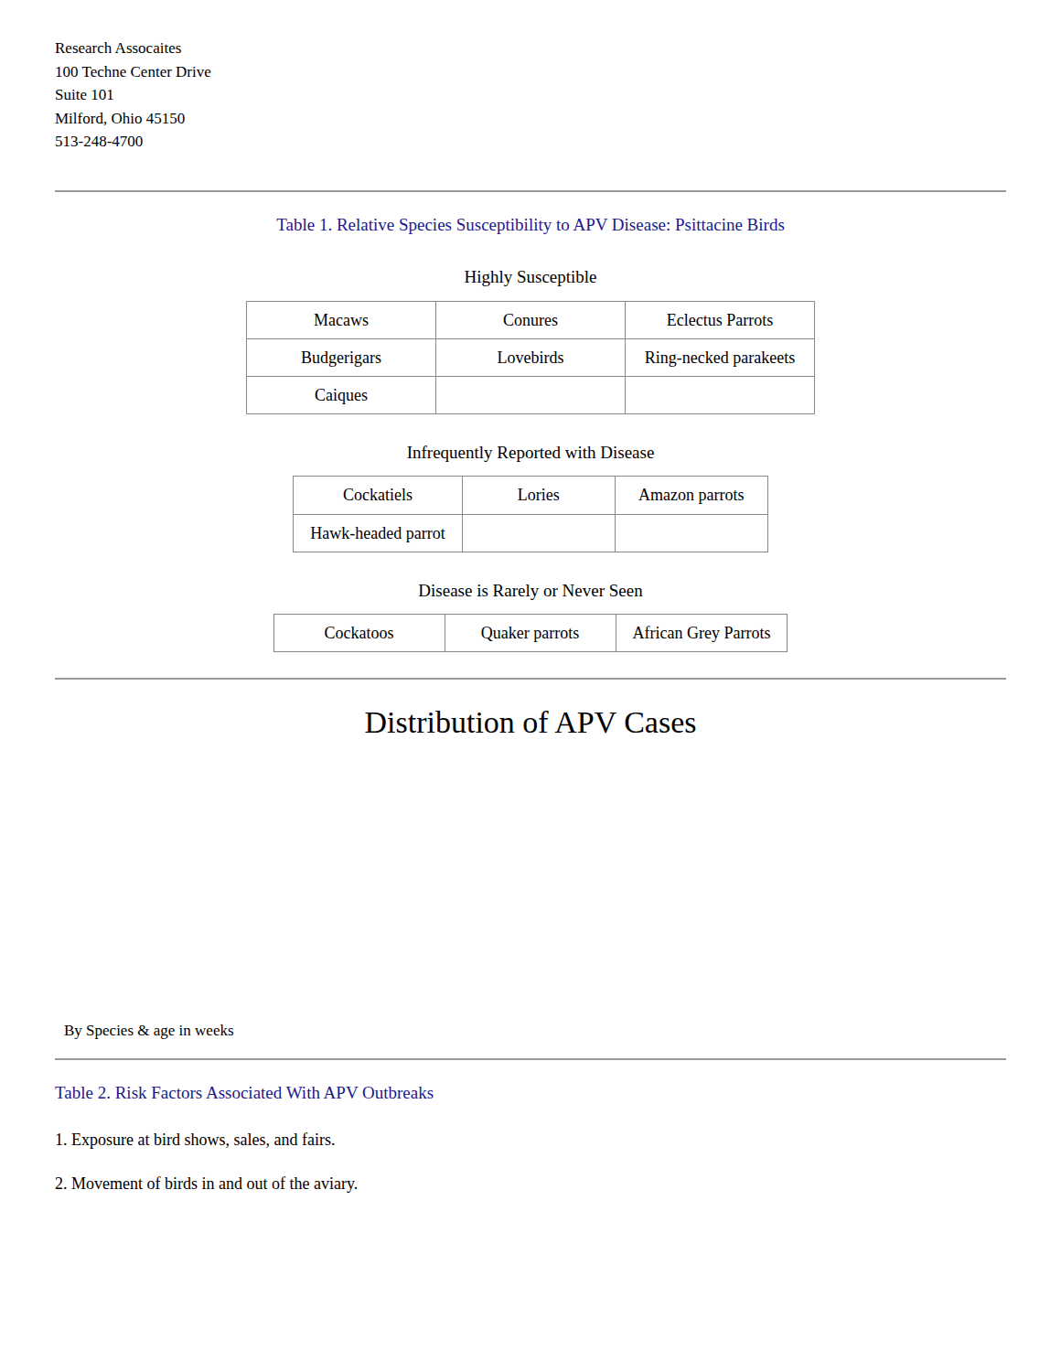Research Assocaites
100 Techne Center Drive
Suite 101
Milford, Ohio 45150
513-248-4700
Table 1. Relative Species Susceptibility to APV Disease: Psittacine Birds
Highly Susceptible
| Macaws | Conures | Eclectus Parrots |
| Budgerigars | Lovebirds | Ring-necked parakeets |
| Caiques | | |
Infrequently Reported with Disease
| Cockatiels | Lories | Amazon parrots |
| Hawk-headed parrot | | |
Disease is Rarely or Never Seen
| Cockatoos | Quaker parrots | African Grey Parrots |
Distribution of APV Cases
By Species & age in weeks
Table 2. Risk Factors Associated With APV Outbreaks
1. Exposure at bird shows, sales, and fairs.
2. Movement of birds in and out of the aviary.